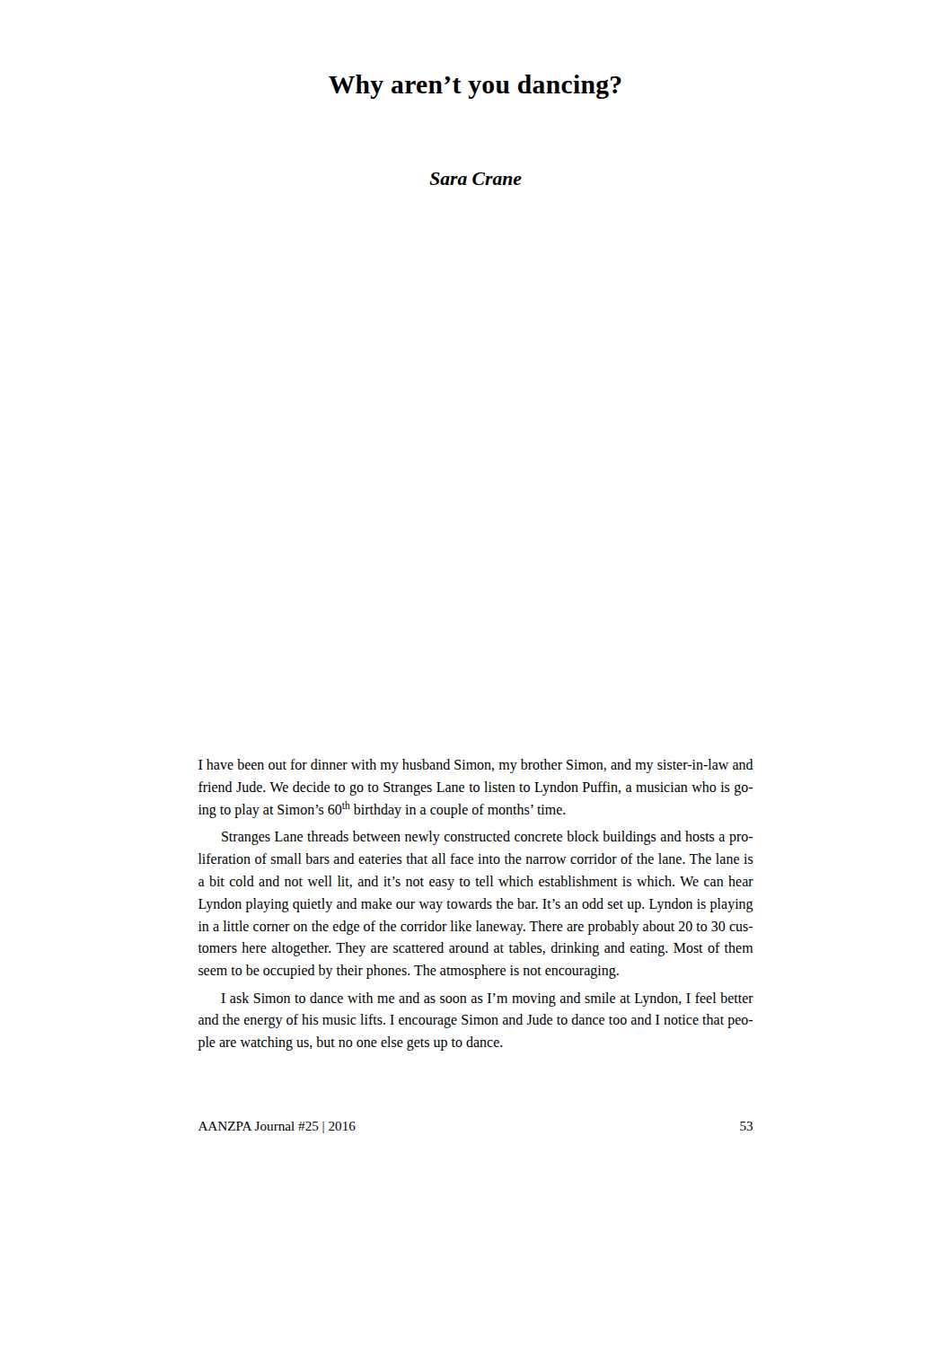Why aren’t you dancing?
Sara Crane
I have been out for dinner with my husband Simon, my brother Simon, and my sister-in-law and friend Jude. We decide to go to Stranges Lane to listen to Lyndon Puffin, a musician who is going to play at Simon’s 60th birthday in a couple of months’ time.
Stranges Lane threads between newly constructed concrete block buildings and hosts a proliferation of small bars and eateries that all face into the narrow corridor of the lane. The lane is a bit cold and not well lit, and it’s not easy to tell which establishment is which. We can hear Lyndon playing quietly and make our way towards the bar. It’s an odd set up. Lyndon is playing in a little corner on the edge of the corridor like laneway. There are probably about 20 to 30 customers here altogether. They are scattered around at tables, drinking and eating. Most of them seem to be occupied by their phones. The atmosphere is not encouraging.
I ask Simon to dance with me and as soon as I’m moving and smile at Lyndon, I feel better and the energy of his music lifts. I encourage Simon and Jude to dance too and I notice that people are watching us, but no one else gets up to dance.
AANZPA Journal #25 | 2016 53